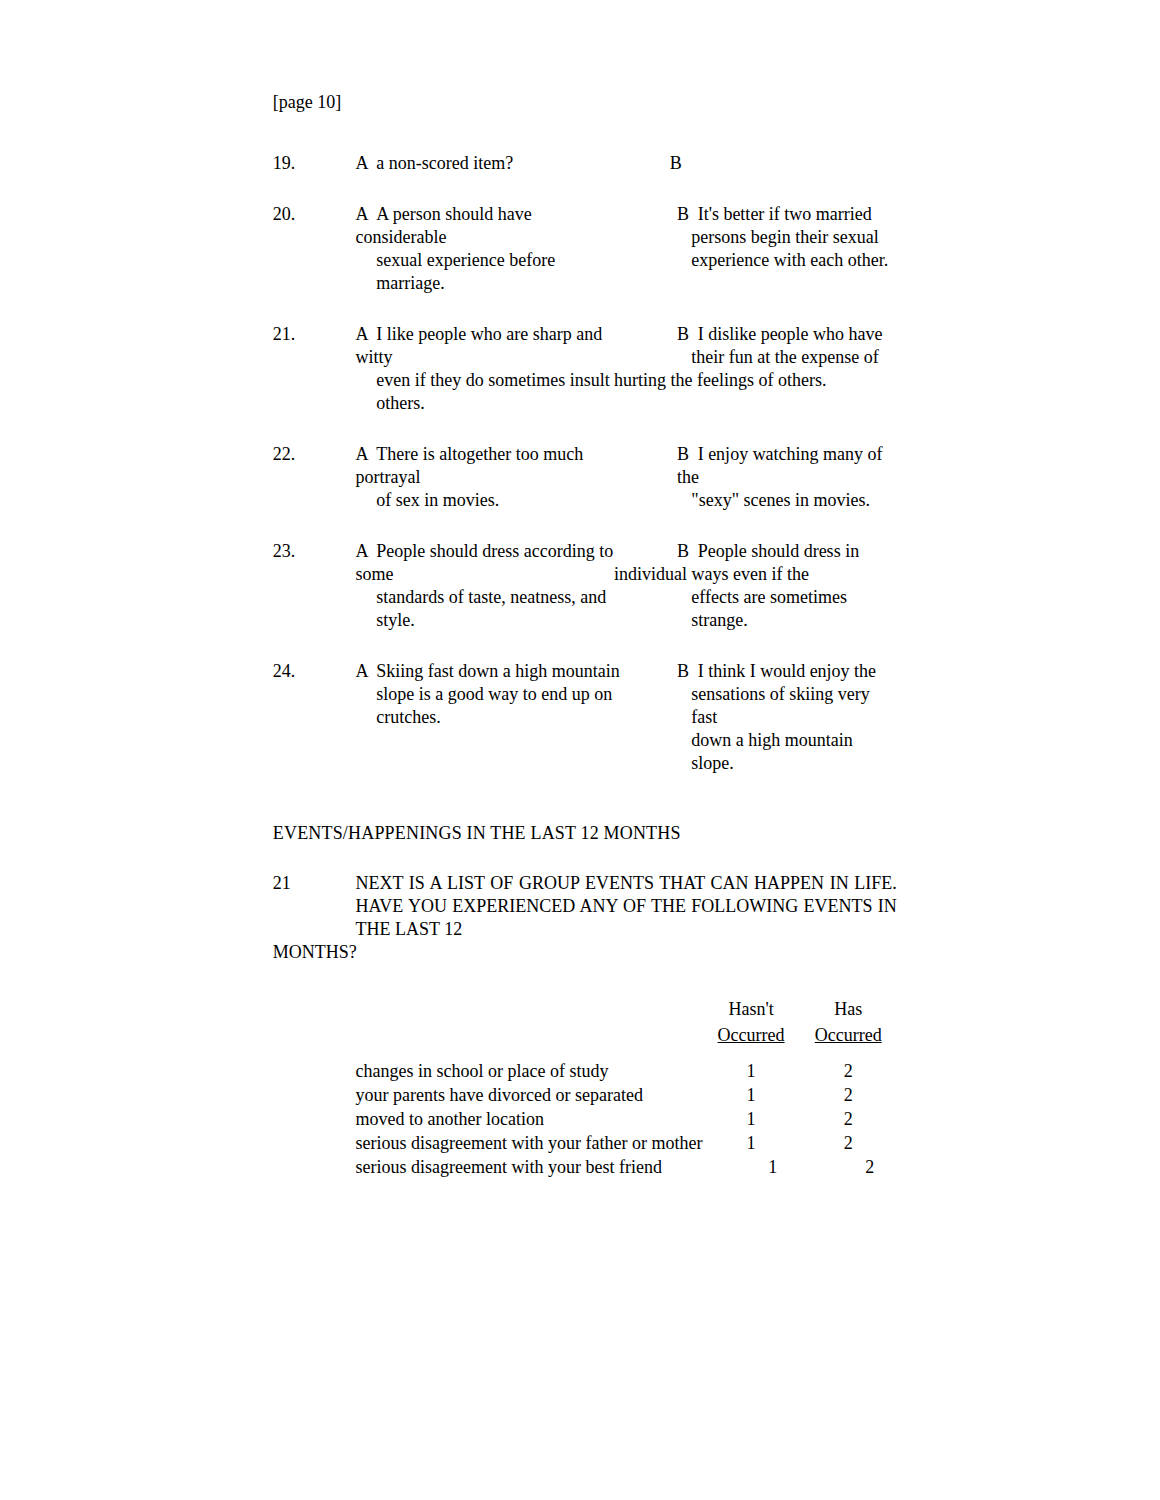[page 10]
19.
Aa non-scored item?
B
20.
AA person should have considerable sexual experience before marriage.
BIt's better if two married persons begin their sexual experience with each other.
21.
AI like people who are sharp and witty even if they do sometimes insult others.
BI dislike people who have their fun at the expense of hurting the feelings of others.
22.
AThere is altogether too much portrayal of sex in movies.
BI enjoy watching many of the "sexy" scenes in movies.
23.
APeople should dress according to some standards of taste, neatness, and style.
BPeople should dress in individual ways even if the effects are sometimes strange.
24.
ASkiing fast down a high mountain slope is a good way to end up on crutches.
BI think I would enjoy the sensations of skiing very fast down a high mountain slope.
EVENTS/HAPPENINGS IN THE LAST 12 MONTHS
21
NEXT IS A LIST OF GROUP EVENTS THAT CAN HAPPEN IN LIFE. HAVE YOU EXPERIENCED ANY OF THE FOLLOWING EVENTS IN THE LAST 12 MONTHS?
| | Hasn't | Has |
| --- | --- | --- |
| | Occurred | Occurred |
| changes in school or place of study | 1 | 2 |
| your parents have divorced or separated | 1 | 2 |
| moved to another location | 1 | 2 |
| serious disagreement with your father or mother | 1 | 2 |
| serious disagreement with your best friend | 1 | 2 |